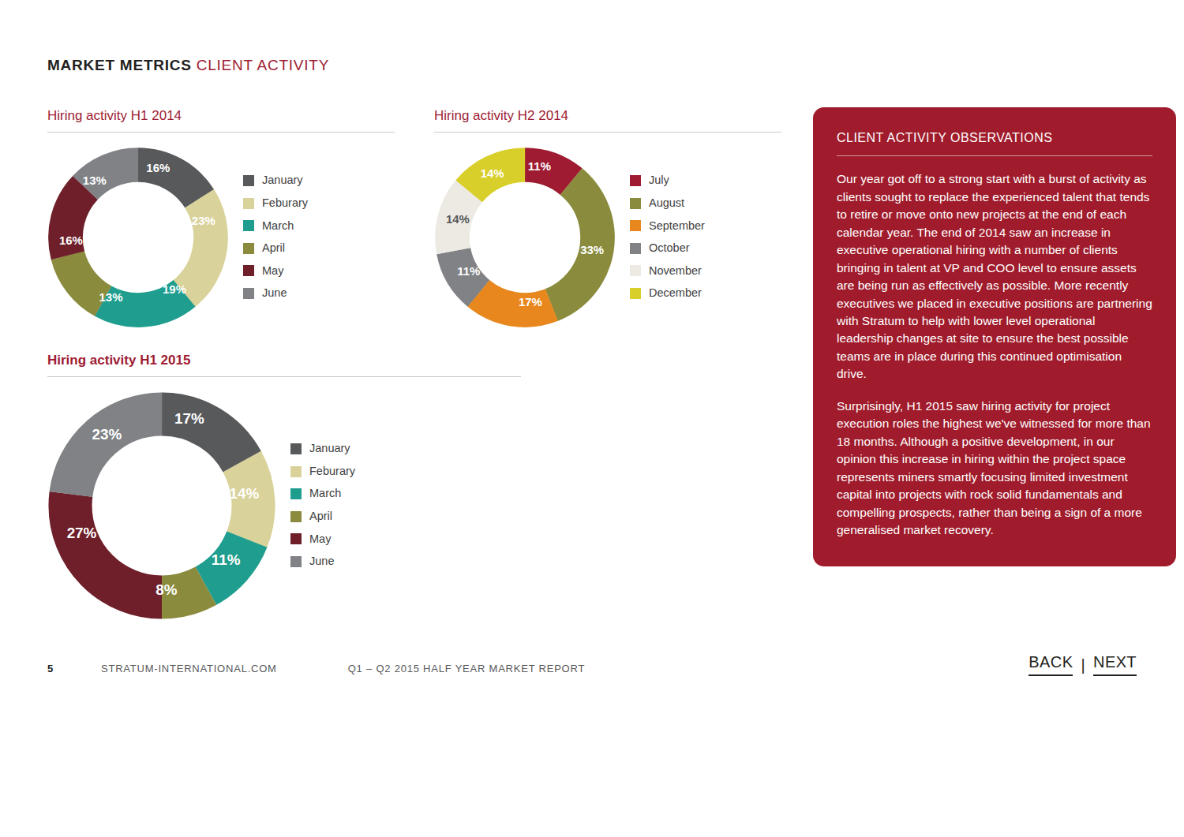Market Metrics Client Activity
Hiring activity H1 2014
16% 23% 19% 13% 16% 13%
January
Feburary
March
April
May
June
Hiring activity H2 2014
11% 33% 17% 11% 14% 14%
July
August
September
October
November
December
Hiring activity H1 2015
17% 14% 11% 8% 27% 23%
January
Feburary
March
April
May
June
Client activity observations
Our year got off to a strong start with a burst of activity as clients sought to replace the experienced talent that tends to retire or move onto new projects at the end of each calendar year. The end of 2014 saw an increase in executive operational hiring with a number of clients bringing in talent at VP and COO level to ensure assets are being run as effectively as possible. More recently executives we placed in executive positions are partnering with Stratum to help with lower level operational leadership changes at site to ensure the best possible teams are in place during this continued optimisation drive.
Surprisingly, H1 2015 saw hiring activity for project execution roles the highest we've witnessed for more than 18 months. Although a positive development, in our opinion this increase in hiring within the project space represents miners smartly focusing limited investment capital into projects with rock solid fundamentals and compelling prospects, rather than being a sign of a more generalised market recovery.
5 stratum-international.com Q1 – Q2 2015 Half Year Market Report BACK|NEXT